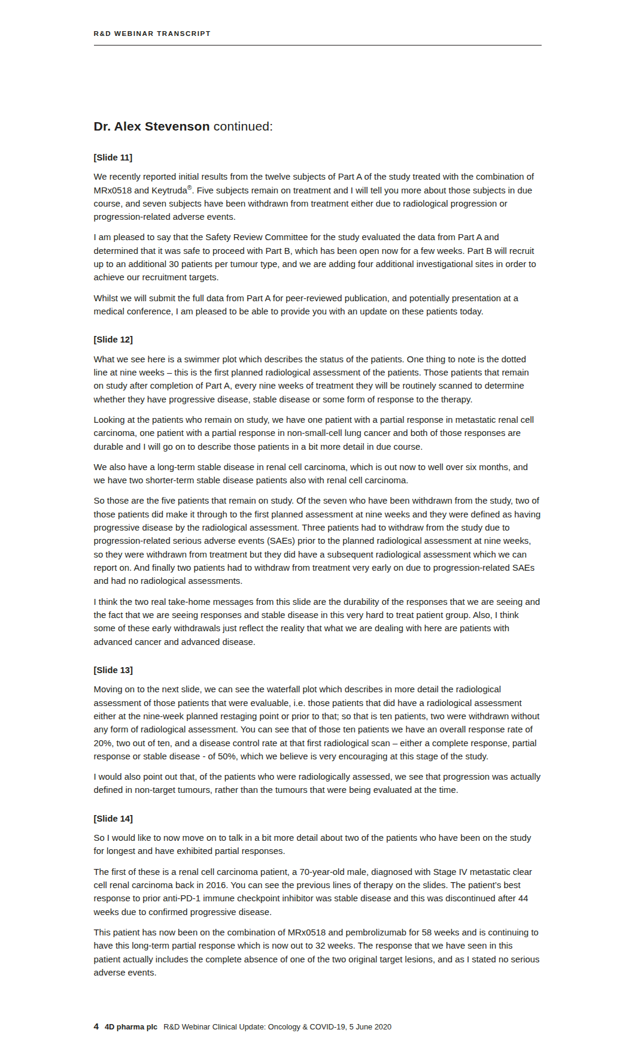R&D Webinar Transcript
Dr. Alex Stevenson continued:
[Slide 11]
We recently reported initial results from the twelve subjects of Part A of the study treated with the combination of MRx0518 and Keytruda®. Five subjects remain on treatment and I will tell you more about those subjects in due course, and seven subjects have been withdrawn from treatment either due to radiological progression or progression-related adverse events.
I am pleased to say that the Safety Review Committee for the study evaluated the data from Part A and determined that it was safe to proceed with Part B, which has been open now for a few weeks. Part B will recruit up to an additional 30 patients per tumour type, and we are adding four additional investigational sites in order to achieve our recruitment targets.
Whilst we will submit the full data from Part A for peer-reviewed publication, and potentially presentation at a medical conference, I am pleased to be able to provide you with an update on these patients today.
[Slide 12]
What we see here is a swimmer plot which describes the status of the patients. One thing to note is the dotted line at nine weeks – this is the first planned radiological assessment of the patients. Those patients that remain on study after completion of Part A, every nine weeks of treatment they will be routinely scanned to determine whether they have progressive disease, stable disease or some form of response to the therapy.
Looking at the patients who remain on study, we have one patient with a partial response in metastatic renal cell carcinoma, one patient with a partial response in non-small-cell lung cancer and both of those responses are durable and I will go on to describe those patients in a bit more detail in due course.
We also have a long-term stable disease in renal cell carcinoma, which is out now to well over six months, and we have two shorter-term stable disease patients also with renal cell carcinoma.
So those are the five patients that remain on study. Of the seven who have been withdrawn from the study, two of those patients did make it through to the first planned assessment at nine weeks and they were defined as having progressive disease by the radiological assessment. Three patients had to withdraw from the study due to progression-related serious adverse events (SAEs) prior to the planned radiological assessment at nine weeks, so they were withdrawn from treatment but they did have a subsequent radiological assessment which we can report on. And finally two patients had to withdraw from treatment very early on due to progression-related SAEs and had no radiological assessments.
I think the two real take-home messages from this slide are the durability of the responses that we are seeing and the fact that we are seeing responses and stable disease in this very hard to treat patient group. Also, I think some of these early withdrawals just reflect the reality that what we are dealing with here are patients with advanced cancer and advanced disease.
[Slide 13]
Moving on to the next slide, we can see the waterfall plot which describes in more detail the radiological assessment of those patients that were evaluable, i.e. those patients that did have a radiological assessment either at the nine-week planned restaging point or prior to that; so that is ten patients, two were withdrawn without any form of radiological assessment. You can see that of those ten patients we have an overall response rate of 20%, two out of ten, and a disease control rate at that first radiological scan – either a complete response, partial response or stable disease - of 50%, which we believe is very encouraging at this stage of the study.
I would also point out that, of the patients who were radiologically assessed, we see that progression was actually defined in non-target tumours, rather than the tumours that were being evaluated at the time.
[Slide 14]
So I would like to now move on to talk in a bit more detail about two of the patients who have been on the study for longest and have exhibited partial responses.
The first of these is a renal cell carcinoma patient, a 70-year-old male, diagnosed with Stage IV metastatic clear cell renal carcinoma back in 2016. You can see the previous lines of therapy on the slides. The patient’s best response to prior anti-PD-1 immune checkpoint inhibitor was stable disease and this was discontinued after 44 weeks due to confirmed progressive disease.
This patient has now been on the combination of MRx0518 and pembrolizumab for 58 weeks and is continuing to have this long-term partial response which is now out to 32 weeks. The response that we have seen in this patient actually includes the complete absence of one of the two original target lesions, and as I stated no serious adverse events.
4 4D pharma plc R&D Webinar Clinical Update: Oncology & COVID-19, 5 June 2020